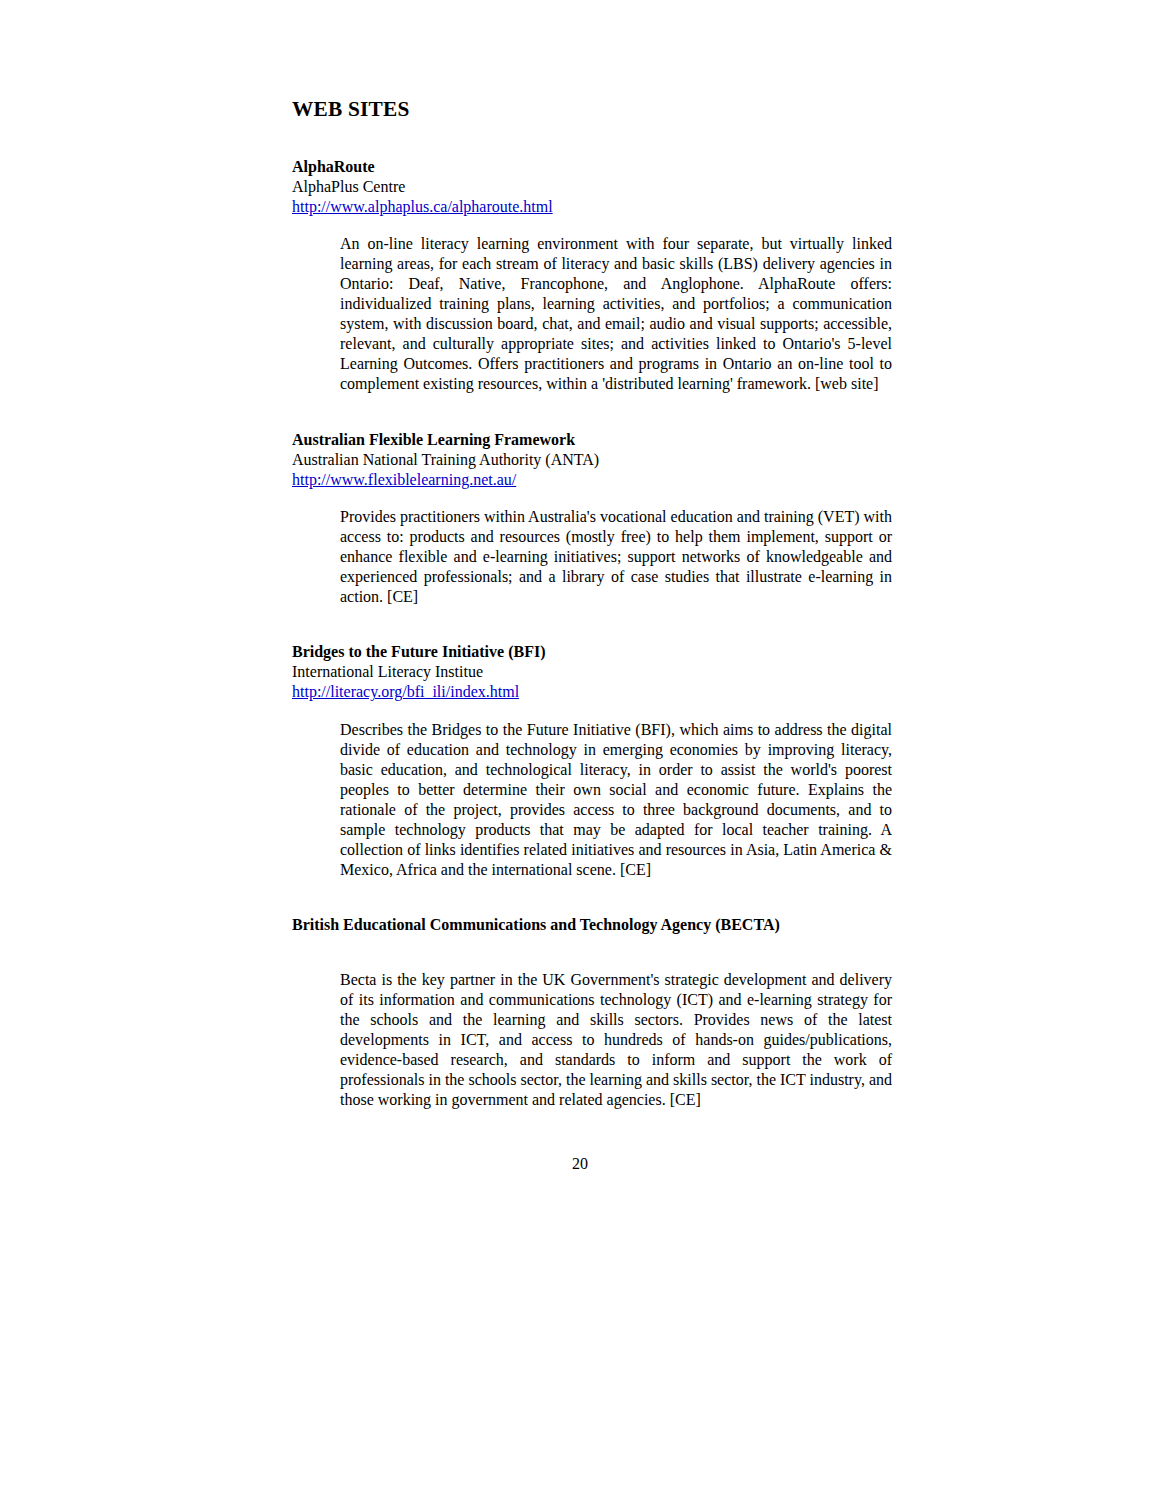WEB SITES
AlphaRoute
AlphaPlus Centre
http://www.alphaplus.ca/alpharoute.html
An on-line literacy learning environment with four separate, but virtually linked learning areas, for each stream of literacy and basic skills (LBS) delivery agencies in Ontario: Deaf, Native, Francophone, and Anglophone. AlphaRoute offers: individualized training plans, learning activities, and portfolios; a communication system, with discussion board, chat, and email; audio and visual supports; accessible, relevant, and culturally appropriate sites; and activities linked to Ontario's 5-level Learning Outcomes. Offers practitioners and programs in Ontario an on-line tool to complement existing resources, within a 'distributed learning' framework. [web site]
Australian Flexible Learning Framework
Australian National Training Authority (ANTA)
http://www.flexiblelearning.net.au/
Provides practitioners within Australia's vocational education and training (VET) with access to: products and resources (mostly free) to help them implement, support or enhance flexible and e-learning initiatives; support networks of knowledgeable and experienced professionals; and a library of case studies that illustrate e-learning in action. [CE]
Bridges to the Future Initiative (BFI)
International Literacy Institue
http://literacy.org/bfi_ili/index.html
Describes the Bridges to the Future Initiative (BFI), which aims to address the digital divide of education and technology in emerging economies by improving literacy, basic education, and technological literacy, in order to assist the world's poorest peoples to better determine their own social and economic future. Explains the rationale of the project, provides access to three background documents, and to sample technology products that may be adapted for local teacher training. A collection of links identifies related initiatives and resources in Asia, Latin America & Mexico, Africa and the international scene. [CE]
British Educational Communications and Technology Agency (BECTA)
Becta is the key partner in the UK Government's strategic development and delivery of its information and communications technology (ICT) and e-learning strategy for the schools and the learning and skills sectors. Provides news of the latest developments in ICT, and access to hundreds of hands-on guides/publications, evidence-based research, and standards to inform and support the work of professionals in the schools sector, the learning and skills sector, the ICT industry, and those working in government and related agencies. [CE]
20